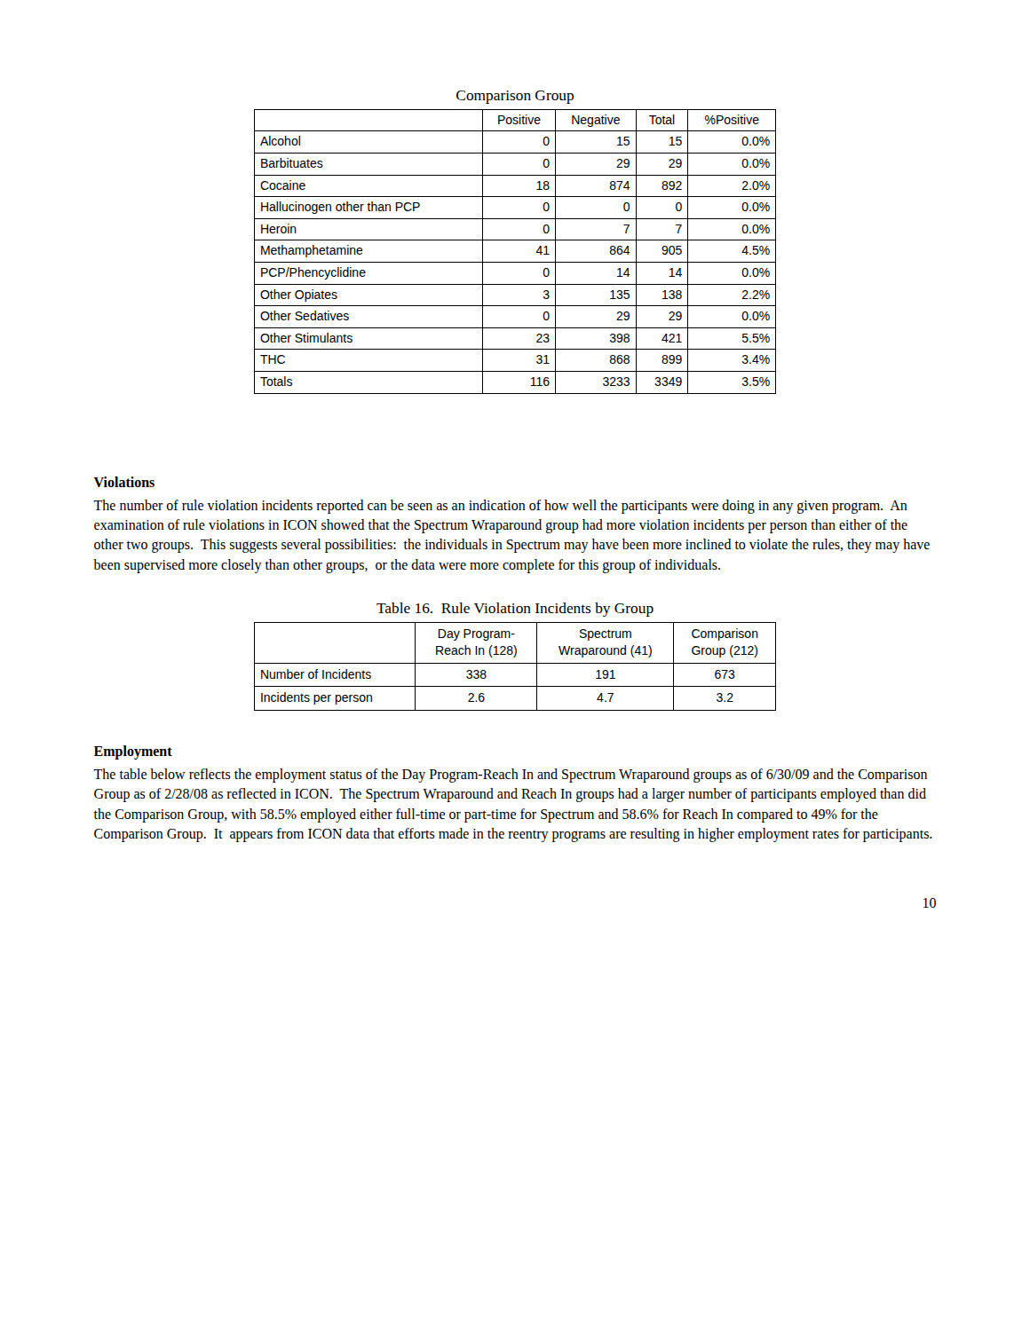Comparison Group
| | Positive | Negative | Total | %Positive |
| --- | --- | --- | --- | --- |
| Alcohol | 0 | 15 | 15 | 0.0% |
| Barbituates | 0 | 29 | 29 | 0.0% |
| Cocaine | 18 | 874 | 892 | 2.0% |
| Hallucinogen other than PCP | 0 | 0 | 0 | 0.0% |
| Heroin | 0 | 7 | 7 | 0.0% |
| Methamphetamine | 41 | 864 | 905 | 4.5% |
| PCP/Phencyclidine | 0 | 14 | 14 | 0.0% |
| Other Opiates | 3 | 135 | 138 | 2.2% |
| Other Sedatives | 0 | 29 | 29 | 0.0% |
| Other Stimulants | 23 | 398 | 421 | 5.5% |
| THC | 31 | 868 | 899 | 3.4% |
| Totals | 116 | 3233 | 3349 | 3.5% |
Violations
The number of rule violation incidents reported can be seen as an indication of how well the participants were doing in any given program. An examination of rule violations in ICON showed that the Spectrum Wraparound group had more violation incidents per person than either of the other two groups. This suggests several possibilities: the individuals in Spectrum may have been more inclined to violate the rules, they may have been supervised more closely than other groups, or the data were more complete for this group of individuals.
Table 16. Rule Violation Incidents by Group
| | Day Program- Reach In (128) | Spectrum Wraparound (41) | Comparison Group (212) |
| --- | --- | --- | --- |
| Number of Incidents | 338 | 191 | 673 |
| Incidents per person | 2.6 | 4.7 | 3.2 |
Employment
The table below reflects the employment status of the Day Program-Reach In and Spectrum Wraparound groups as of 6/30/09 and the Comparison Group as of 2/28/08 as reflected in ICON. The Spectrum Wraparound and Reach In groups had a larger number of participants employed than did the Comparison Group, with 58.5% employed either full-time or part-time for Spectrum and 58.6% for Reach In compared to 49% for the Comparison Group. It appears from ICON data that efforts made in the reentry programs are resulting in higher employment rates for participants.
10